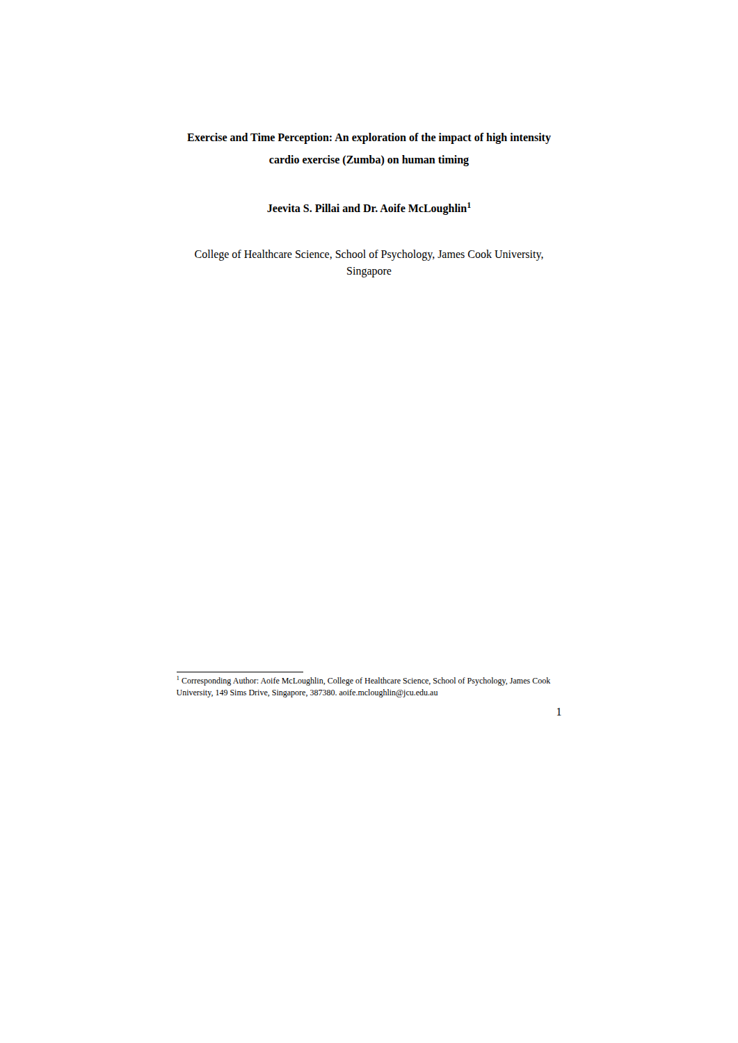Exercise and Time Perception: An exploration of the impact of high intensity cardio exercise (Zumba) on human timing
Jeevita S. Pillai and Dr. Aoife McLoughlin1
College of Healthcare Science, School of Psychology, James Cook University, Singapore
1 Corresponding Author: Aoife McLoughlin, College of Healthcare Science, School of Psychology, James Cook University, 149 Sims Drive, Singapore, 387380. aoife.mcloughlin@jcu.edu.au
1